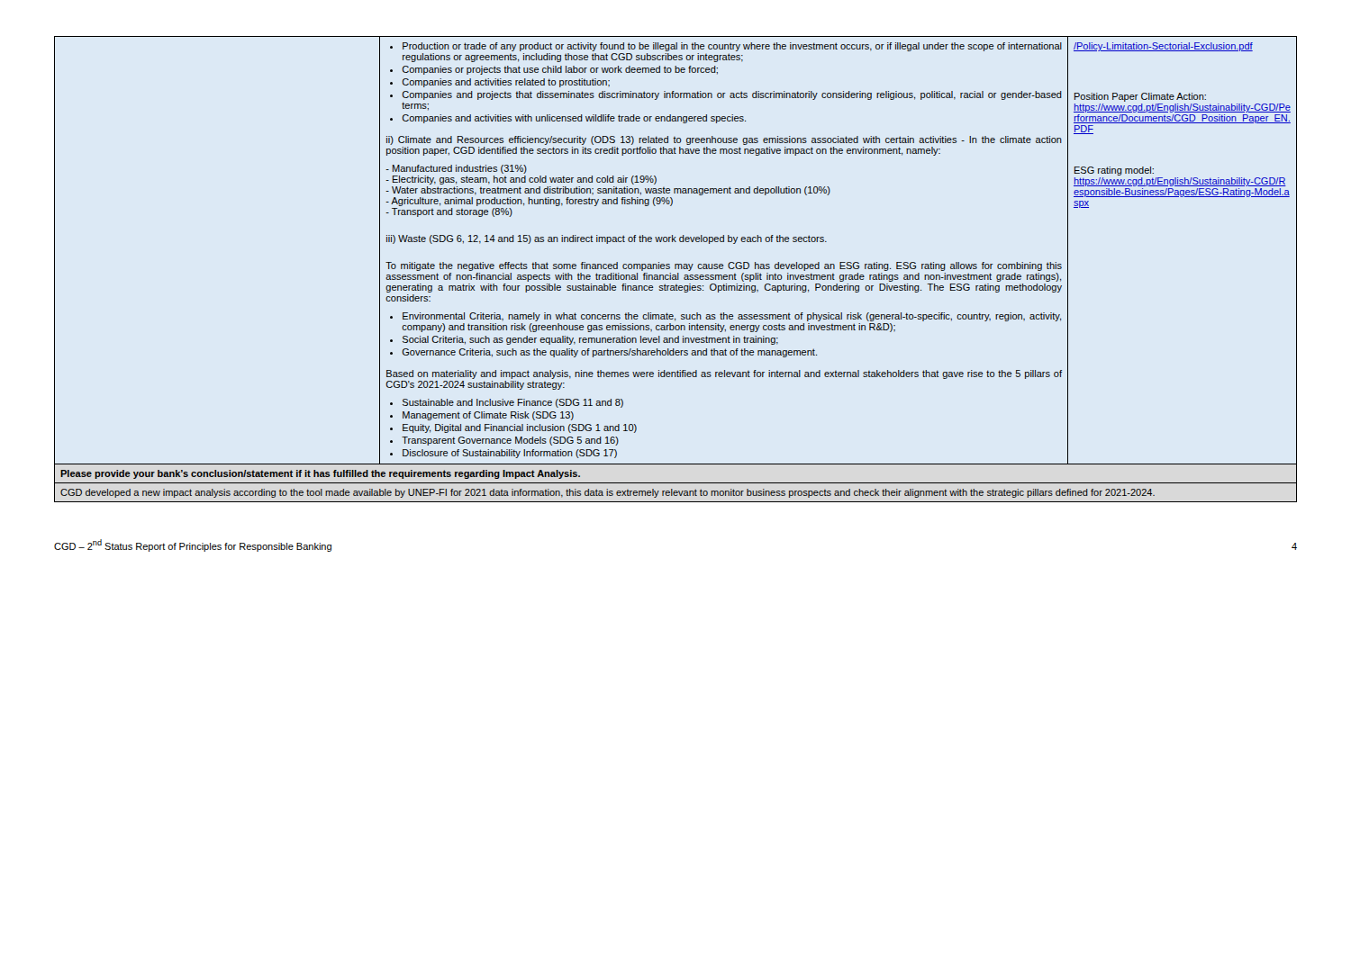| | Production or trade of any product or activity found to be illegal in the country where the investment occurs, or if illegal under the scope of international regulations or agreements, including those that CGD subscribes or integrates; Companies or projects that use child labor or work deemed to be forced; Companies and activities related to prostitution; Companies and projects that disseminates discriminatory information or acts discriminatorily considering religious, political, racial or gender-based terms; Companies and activities with unlicensed wildlife trade or endangered species. ii) Climate and Resources efficiency/security (ODS 13) related to greenhouse gas emissions associated with certain activities - In the climate action position paper, CGD identified the sectors in its credit portfolio that have the most negative impact on the environment, namely: - Manufactured industries (31%) - Electricity, gas, steam, hot and cold water and cold air (19%) - Water abstractions, treatment and distribution; sanitation, waste management and depollution (10%) - Agriculture, animal production, hunting, forestry and fishing (9%) - Transport and storage (8%) iii) Waste (SDG 6, 12, 14 and 15) as an indirect impact of the work developed by each of the sectors. To mitigate the negative effects that some financed companies may cause CGD has developed an ESG rating. ESG rating allows for combining this assessment of non-financial aspects with the traditional financial assessment (split into investment grade ratings and non-investment grade ratings), generating a matrix with four possible sustainable finance strategies: Optimizing, Capturing, Pondering or Divesting. The ESG rating methodology considers: Environmental Criteria, namely in what concerns the climate, such as the assessment of physical risk (general-to-specific, country, region, activity, company) and transition risk (greenhouse gas emissions, carbon intensity, energy costs and investment in R&D); Social Criteria, such as gender equality, remuneration level and investment in training; Governance Criteria, such as the quality of partners/shareholders and that of the management. Based on materiality and impact analysis, nine themes were identified as relevant for internal and external stakeholders that gave rise to the 5 pillars of CGD's 2021-2024 sustainability strategy: Sustainable and Inclusive Finance (SDG 11 and 8) Management of Climate Risk (SDG 13) Equity, Digital and Financial inclusion (SDG 1 and 10) Transparent Governance Models (SDG 5 and 16) Disclosure of Sustainability Information (SDG 17) | /Policy-Limitation-Sectorial-Exclusion.pdf Position Paper Climate Action: https://www.cgd.pt/English/Sustainability-CGD/Performance/Documents/CGD_Position_Paper_EN.PDF ESG rating model: https://www.cgd.pt/English/Sustainability-CGD/Responsible-Business/Pages/ESG-Rating-Model.aspx |
| Please provide your bank’s conclusion/statement if it has fulfilled the requirements regarding Impact Analysis. |
| CGD developed a new impact analysis according to the tool made available by UNEP-FI for 2021 data information, this data is extremely relevant to monitor business prospects and check their alignment with the strategic pillars defined for 2021-2024. |
CGD – 2nd Status Report of Principles for Responsible Banking
4